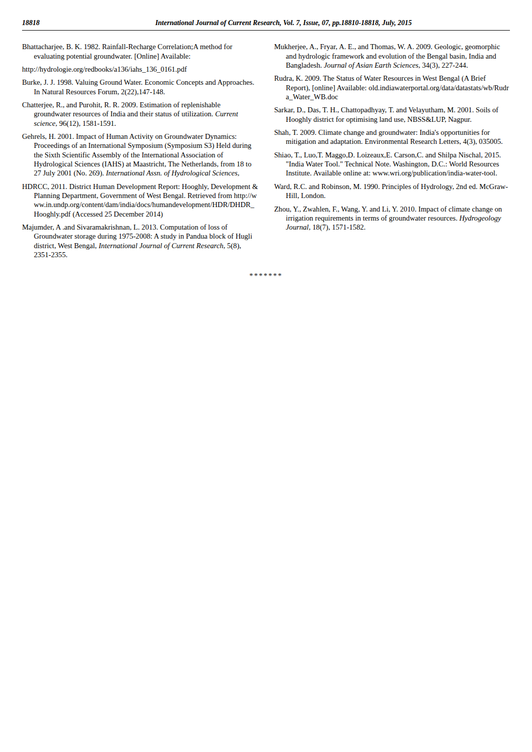18818 International Journal of Current Research, Vol. 7, Issue, 07, pp.18810-18818, July, 2015
Bhattacharjee, B. K. 1982. Rainfall-Recharge Correlation;A method for evaluating potential groundwater. [Online] Available:
http://hydrologie.org/redbooks/a136/iahs_136_0161.pdf
Burke, J. J. 1998. Valuing Ground Water. Economic Concepts and Approaches. In Natural Resources Forum, 2(22),147-148.
Chatterjee, R., and Purohit, R. R. 2009. Estimation of replenishable groundwater resources of India and their status of utilization. Current science, 96(12), 1581-1591.
Gehrels, H. 2001. Impact of Human Activity on Groundwater Dynamics: Proceedings of an International Symposium (Symposium S3) Held during the Sixth Scientific Assembly of the International Association of Hydrological Sciences (IAHS) at Maastricht, The Netherlands, from 18 to 27 July 2001 (No. 269). International Assn. of Hydrological Sciences,
HDRCC, 2011. District Human Development Report: Hooghly, Development & Planning Department, Government of West Bengal. Retrieved from http://www.in.undp.org/content/dam/india/docs/humandevelopment/HDR/DHDR_Hooghly.pdf (Accessed 25 December 2014)
Majumder, A .and Sivaramakrishnan, L. 2013. Computation of loss of Groundwater storage during 1975-2008: A study in Pandua block of Hugli district, West Bengal, International Journal of Current Research, 5(8), 2351-2355.
Mukherjee, A., Fryar, A. E., and Thomas, W. A. 2009. Geologic, geomorphic and hydrologic framework and evolution of the Bengal basin, India and Bangladesh. Journal of Asian Earth Sciences, 34(3), 227-244.
Rudra, K. 2009. The Status of Water Resources in West Bengal (A Brief Report), [online] Available: old.indiawaterportal.org/data/datastats/wb/Rudra_Water_WB.doc
Sarkar, D., Das, T. H., Chattopadhyay, T. and Velayutham, M. 2001. Soils of Hooghly district for optimising land use, NBSS&LUP, Nagpur.
Shah, T. 2009. Climate change and groundwater: India's opportunities for mitigation and adaptation. Environmental Research Letters, 4(3), 035005.
Shiao, T., Luo,T. Maggo,D. Loizeaux,E. Carson,C. and Shilpa Nischal, 2015. "India Water Tool." Technical Note. Washington, D.C.: World Resources Institute. Available online at: www.wri.org/publication/india-water-tool.
Ward, R.C. and Robinson, M. 1990. Principles of Hydrology, 2nd ed. McGraw-Hill, London.
Zhou, Y., Zwahlen, F., Wang, Y. and Li, Y. 2010. Impact of climate change on irrigation requirements in terms of groundwater resources. Hydrogeology Journal, 18(7), 1571-1582.
*******